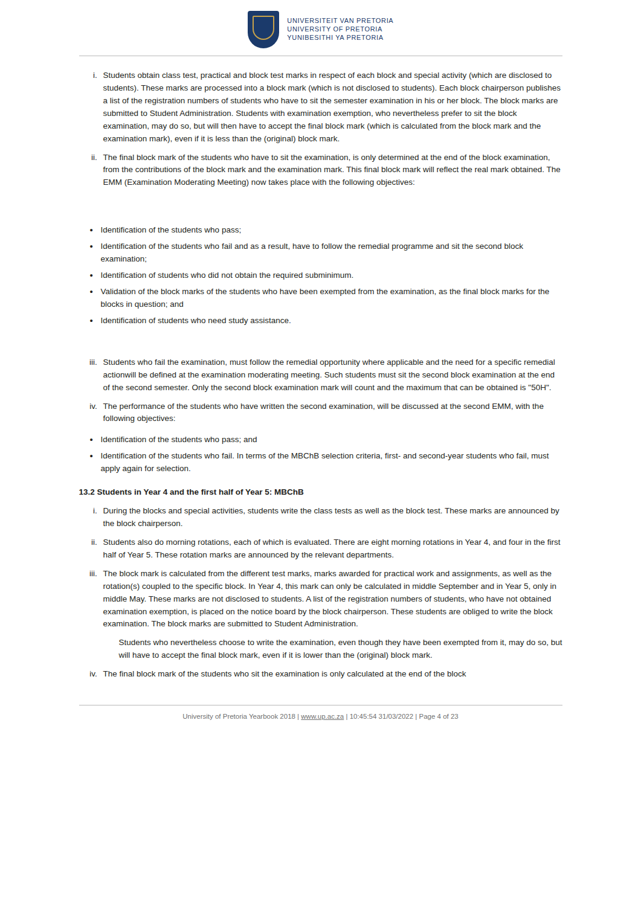UNIVERSITEIT VAN PRETORIA
UNIVERSITY OF PRETORIA
YUNIBESITHI YA PRETORIA
Students obtain class test, practical and block test marks in respect of each block and special activity (which are disclosed to students). These marks are processed into a block mark (which is not disclosed to students). Each block chairperson publishes a list of the registration numbers of students who have to sit the semester examination in his or her block. The block marks are submitted to Student Administration. Students with examination exemption, who nevertheless prefer to sit the block examination, may do so, but will then have to accept the final block mark (which is calculated from the block mark and the examination mark), even if it is less than the (original) block mark.
The final block mark of the students who have to sit the examination, is only determined at the end of the block examination, from the contributions of the block mark and the examination mark. This final block mark will reflect the real mark obtained. The EMM (Examination Moderating Meeting) now takes place with the following objectives:
Identification of the students who pass;
Identification of the students who fail and as a result, have to follow the remedial programme and sit the second block examination;
Identification of students who did not obtain the required subminimum.
Validation of the block marks of the students who have been exempted from the examination, as the final block marks for the blocks in question; and
Identification of students who need study assistance.
Students who fail the examination, must follow the remedial opportunity where applicable and the need for a specific remedial actionwill be defined at the examination moderating meeting. Such students must sit the second block examination at the end of the second semester. Only the second block examination mark will count and the maximum that can be obtained is "50H".
The performance of the students who have written the second examination, will be discussed at the second EMM, with the following objectives:
Identification of the students who pass; and
Identification of the students who fail. In terms of the MBChB selection criteria, first- and second-year students who fail, must apply again for selection.
13.2 Students in Year 4 and the first half of Year 5: MBChB
During the blocks and special activities, students write the class tests as well as the block test. These marks are announced by the block chairperson.
Students also do morning rotations, each of which is evaluated. There are eight morning rotations in Year 4, and four in the first half of Year 5. These rotation marks are announced by the relevant departments.
The block mark is calculated from the different test marks, marks awarded for practical work and assignments, as well as the rotation(s) coupled to the specific block. In Year 4, this mark can only be calculated in middle September and in Year 5, only in middle May. These marks are not disclosed to students. A list of the registration numbers of students, who have not obtained examination exemption, is placed on the notice board by the block chairperson. These students are obliged to write the block examination. The block marks are submitted to Student Administration.
Students who nevertheless choose to write the examination, even though they have been exempted from it, may do so, but will have to accept the final block mark, even if it is lower than the (original) block mark.
The final block mark of the students who sit the examination is only calculated at the end of the block
University of Pretoria Yearbook 2018 | www.up.ac.za | 10:45:54 31/03/2022 | Page 4 of 23